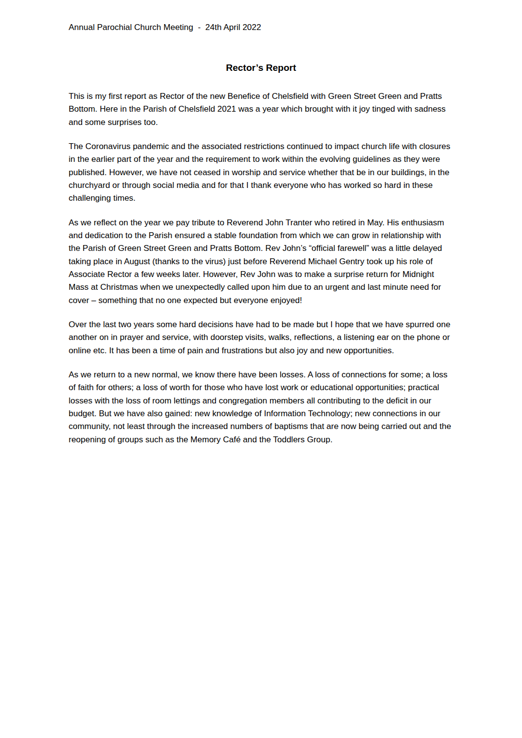Annual Parochial Church Meeting - 24th April 2022
Rector’s Report
This is my first report as Rector of the new Benefice of Chelsfield with Green Street Green and Pratts Bottom. Here in the Parish of Chelsfield 2021 was a year which brought with it joy tinged with sadness and some surprises too.
The Coronavirus pandemic and the associated restrictions continued to impact church life with closures in the earlier part of the year and the requirement to work within the evolving guidelines as they were published. However, we have not ceased in worship and service whether that be in our buildings, in the churchyard or through social media and for that I thank everyone who has worked so hard in these challenging times.
As we reflect on the year we pay tribute to Reverend John Tranter who retired in May. His enthusiasm and dedication to the Parish ensured a stable foundation from which we can grow in relationship with the Parish of Green Street Green and Pratts Bottom. Rev John’s “official farewell” was a little delayed taking place in August (thanks to the virus) just before Reverend Michael Gentry took up his role of Associate Rector a few weeks later. However, Rev John was to make a surprise return for Midnight Mass at Christmas when we unexpectedly called upon him due to an urgent and last minute need for cover – something that no one expected but everyone enjoyed!
Over the last two years some hard decisions have had to be made but I hope that we have spurred one another on in prayer and service, with doorstep visits, walks, reflections, a listening ear on the phone or online etc. It has been a time of pain and frustrations but also joy and new opportunities.
As we return to a new normal, we know there have been losses. A loss of connections for some; a loss of faith for others; a loss of worth for those who have lost work or educational opportunities; practical losses with the loss of room lettings and congregation members all contributing to the deficit in our budget. But we have also gained: new knowledge of Information Technology; new connections in our community, not least through the increased numbers of baptisms that are now being carried out and the reopening of groups such as the Memory Café and the Toddlers Group.